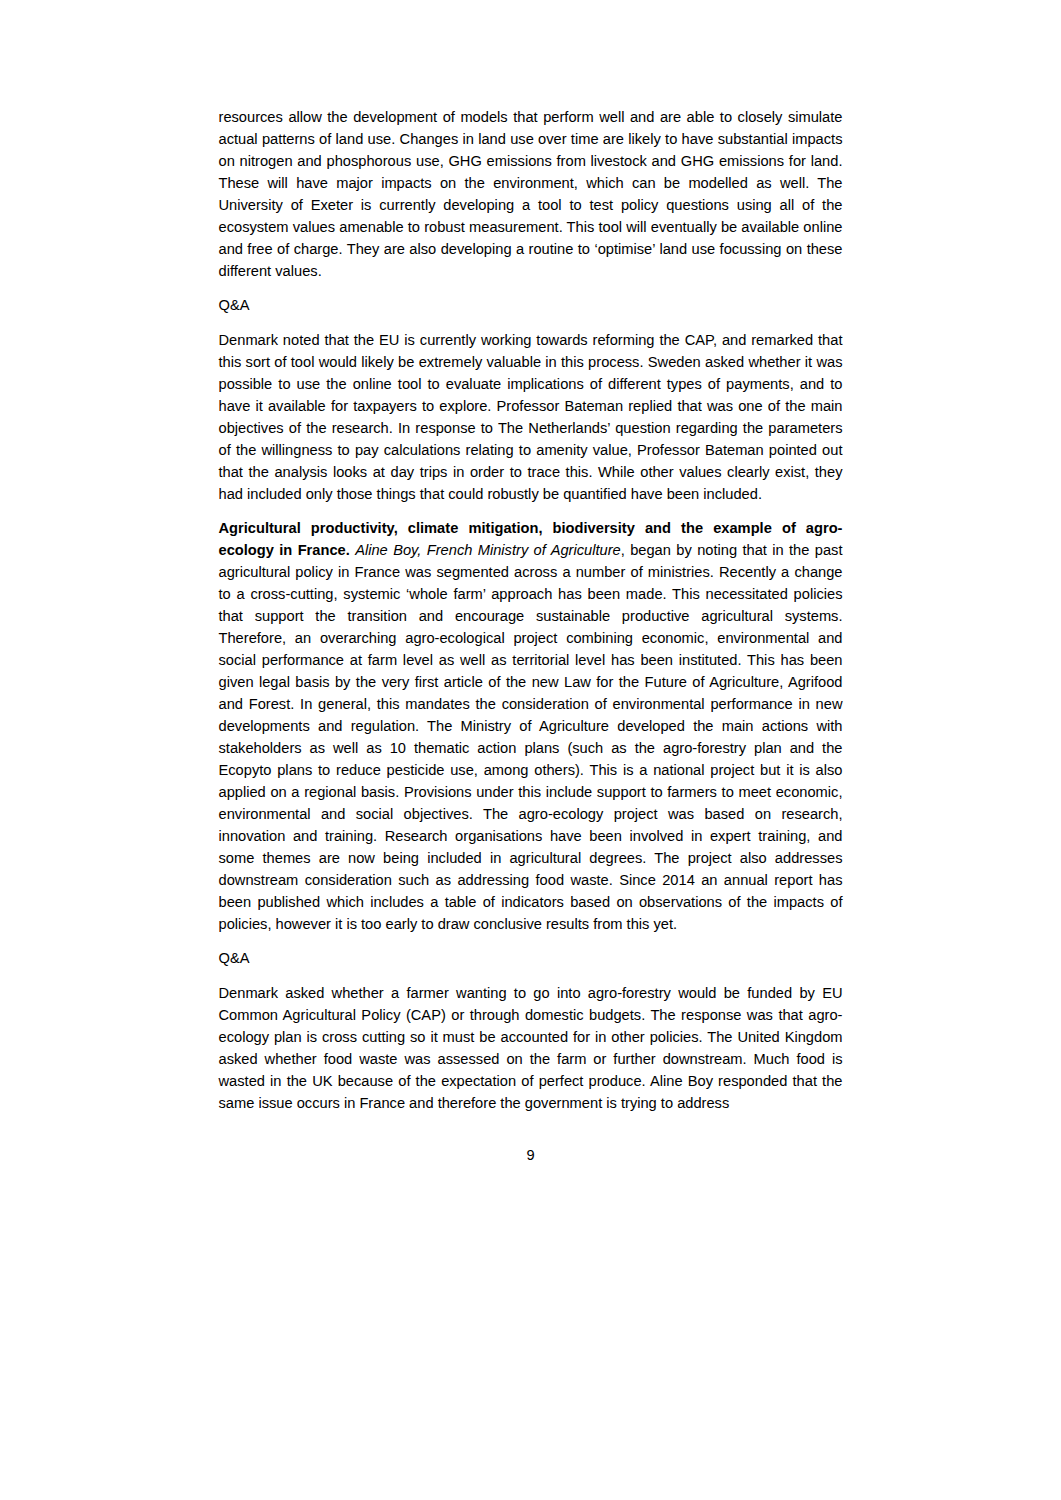resources allow the development of models that perform well and are able to closely simulate actual patterns of land use. Changes in land use over time are likely to have substantial impacts on nitrogen and phosphorous use, GHG emissions from livestock and GHG emissions for land. These will have major impacts on the environment, which can be modelled as well. The University of Exeter is currently developing a tool to test policy questions using all of the ecosystem values amenable to robust measurement. This tool will eventually be available online and free of charge. They are also developing a routine to ‘optimise’ land use focussing on these different values.
Q&A
Denmark noted that the EU is currently working towards reforming the CAP, and remarked that this sort of tool would likely be extremely valuable in this process. Sweden asked whether it was possible to use the online tool to evaluate implications of different types of payments, and to have it available for taxpayers to explore. Professor Bateman replied that was one of the main objectives of the research. In response to The Netherlands’ question regarding the parameters of the willingness to pay calculations relating to amenity value, Professor Bateman pointed out that the analysis looks at day trips in order to trace this. While other values clearly exist, they had included only those things that could robustly be quantified have been included.
Agricultural productivity, climate mitigation, biodiversity and the example of agro-ecology in France. Aline Boy, French Ministry of Agriculture, began by noting that in the past agricultural policy in France was segmented across a number of ministries. Recently a change to a cross-cutting, systemic ‘whole farm’ approach has been made. This necessitated policies that support the transition and encourage sustainable productive agricultural systems. Therefore, an overarching agro-ecological project combining economic, environmental and social performance at farm level as well as territorial level has been instituted. This has been given legal basis by the very first article of the new Law for the Future of Agriculture, Agrifood and Forest. In general, this mandates the consideration of environmental performance in new developments and regulation. The Ministry of Agriculture developed the main actions with stakeholders as well as 10 thematic action plans (such as the agro-forestry plan and the Ecopyto plans to reduce pesticide use, among others). This is a national project but it is also applied on a regional basis. Provisions under this include support to farmers to meet economic, environmental and social objectives. The agro-ecology project was based on research, innovation and training. Research organisations have been involved in expert training, and some themes are now being included in agricultural degrees. The project also addresses downstream consideration such as addressing food waste. Since 2014 an annual report has been published which includes a table of indicators based on observations of the impacts of policies, however it is too early to draw conclusive results from this yet.
Q&A
Denmark asked whether a farmer wanting to go into agro-forestry would be funded by EU Common Agricultural Policy (CAP) or through domestic budgets. The response was that agro-ecology plan is cross cutting so it must be accounted for in other policies. The United Kingdom asked whether food waste was assessed on the farm or further downstream. Much food is wasted in the UK because of the expectation of perfect produce. Aline Boy responded that the same issue occurs in France and therefore the government is trying to address
9